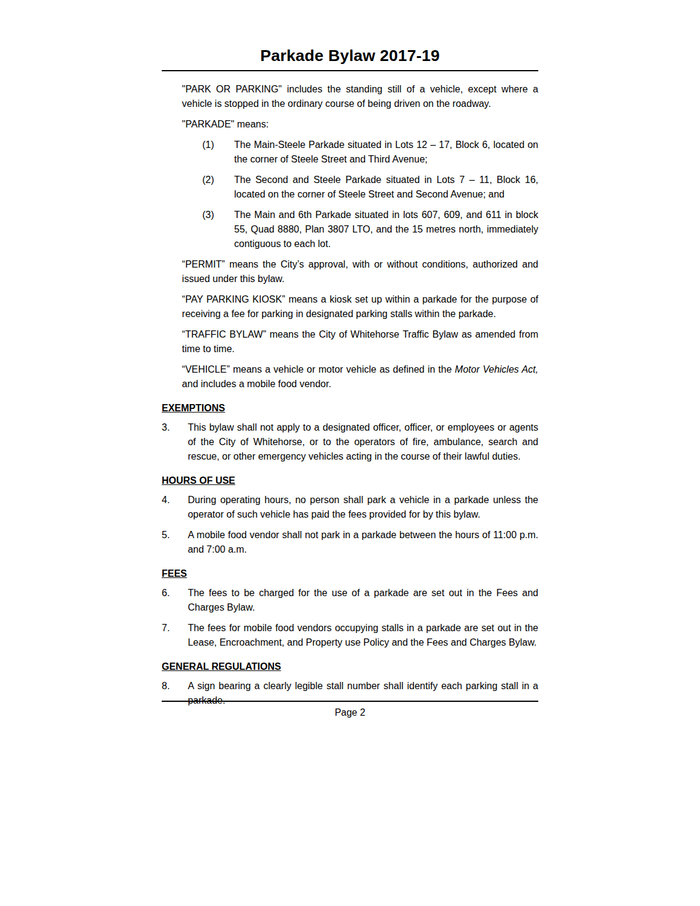Parkade Bylaw 2017-19
"PARK OR PARKING" includes the standing still of a vehicle, except where a vehicle is stopped in the ordinary course of being driven on the roadway.
"PARKADE" means:
(1)
The Main-Steele Parkade situated in Lots 12 – 17, Block 6, located on the corner of Steele Street and Third Avenue;
(2)
The Second and Steele Parkade situated in Lots 7 – 11, Block 16, located on the corner of Steele Street and Second Avenue; and
(3)
The Main and 6th Parkade situated in lots 607, 609, and 611 in block 55, Quad 8880, Plan 3807 LTO, and the 15 metres north, immediately contiguous to each lot.
“PERMIT” means the City’s approval, with or without conditions, authorized and issued under this bylaw.
“PAY PARKING KIOSK” means a kiosk set up within a parkade for the purpose of receiving a fee for parking in designated parking stalls within the parkade.
“TRAFFIC BYLAW” means the City of Whitehorse Traffic Bylaw as amended from time to time.
“VEHICLE” means a vehicle or motor vehicle as defined in the Motor Vehicles Act, and includes a mobile food vendor.
Exemptions
3.
This bylaw shall not apply to a designated officer, officer, or employees or agents of the City of Whitehorse, or to the operators of fire, ambulance, search and rescue, or other emergency vehicles acting in the course of their lawful duties.
Hours of Use
4.
During operating hours, no person shall park a vehicle in a parkade unless the operator of such vehicle has paid the fees provided for by this bylaw.
5.
A mobile food vendor shall not park in a parkade between the hours of 11:00 p.m. and 7:00 a.m.
Fees
6.
The fees to be charged for the use of a parkade are set out in the Fees and Charges Bylaw.
7.
The fees for mobile food vendors occupying stalls in a parkade are set out in the Lease, Encroachment, and Property use Policy and the Fees and Charges Bylaw.
General Regulations
8.
A sign bearing a clearly legible stall number shall identify each parking stall in a parkade.
Page 2